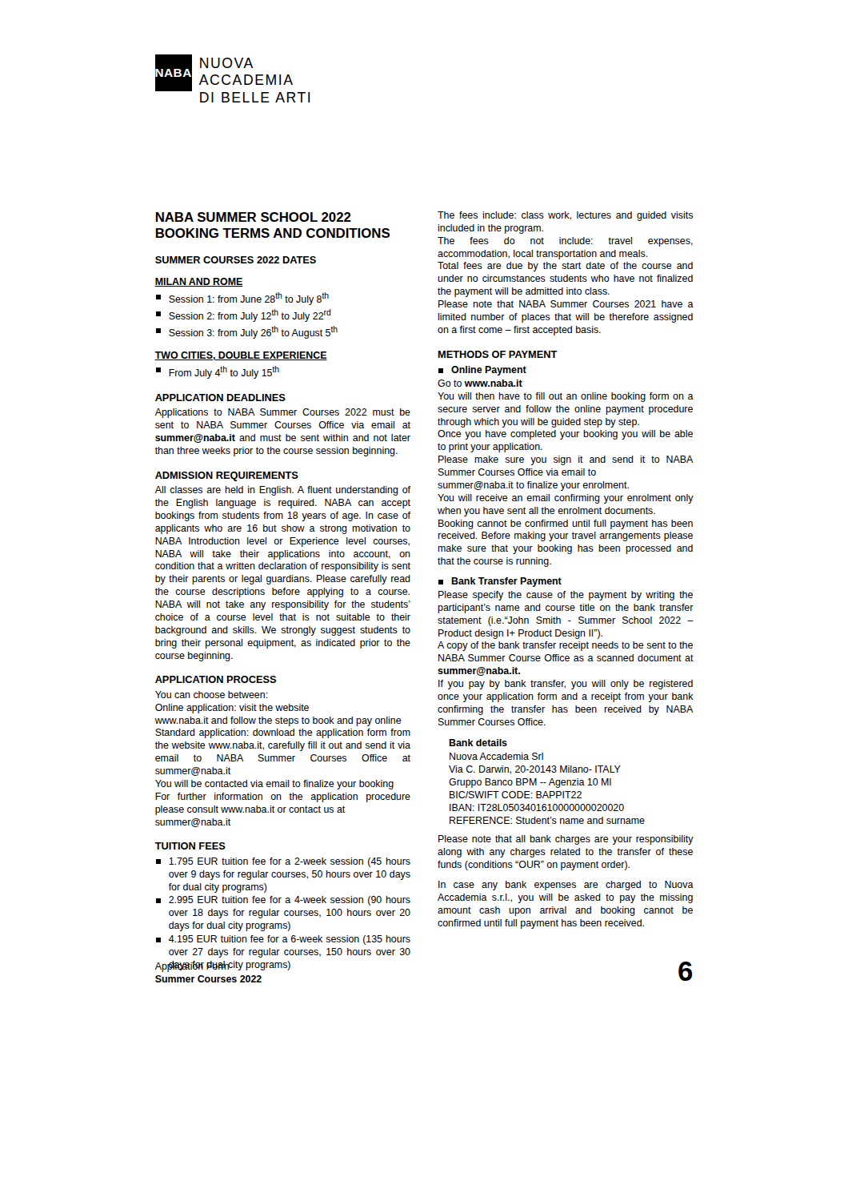NABA
NUOVA
ACCADEMIA
DI BELLE ARTI
NABA SUMMER SCHOOL 2022
BOOKING TERMS AND CONDITIONS
Summer Courses 2022 dates
Milan and Rome
Session 1: from June 28th to July 8th
Session 2: from July 12th to July 22rd
Session 3: from July 26th to August 5th
Two cities, double experience
From July 4th to July 15th
Application deadlines
Applications to NABA Summer Courses 2022 must be sent to NABA Summer Courses Office via email at summer@naba.it and must be sent within and not later than three weeks prior to the course session beginning.
Admission requirements
All classes are held in English. A fluent understanding of the English language is required. NABA can accept bookings from students from 18 years of age. In case of applicants who are 16 but show a strong motivation to NABA Introduction level or Experience level courses, NABA will take their applications into account, on condition that a written declaration of responsibility is sent by their parents or legal guardians. Please carefully read the course descriptions before applying to a course. NABA will not take any responsibility for the students’ choice of a course level that is not suitable to their background and skills. We strongly suggest students to bring their personal equipment, as indicated prior to the course beginning.
Application process
You can choose between:
Online application: visit the website
www.naba.it and follow the steps to book and pay online
Standard application: download the application form from the website www.naba.it, carefully fill it out and send it via email to NABA Summer Courses Office at summer@naba.it
You will be contacted via email to finalize your booking
For further information on the application procedure please consult www.naba.it or contact us at
summer@naba.it
Tuition fees
1.795 EUR tuition fee for a 2-week session (45 hours over 9 days for regular courses, 50 hours over 10 days for dual city programs)
2.995 EUR tuition fee for a 4-week session (90 hours over 18 days for regular courses, 100 hours over 20 days for dual city programs)
4.195 EUR tuition fee for a 6-week session (135 hours over 27 days for regular courses, 150 hours over 30 days for dual city programs)
The fees include: class work, lectures and guided visits included in the program.
The fees do not include: travel expenses, accommodation, local transportation and meals.
Total fees are due by the start date of the course and under no circumstances students who have not finalized the payment will be admitted into class.
Please note that NABA Summer Courses 2021 have a limited number of places that will be therefore assigned on a first come – first accepted basis.
Methods of payment
Online Payment
Go to www.naba.it
You will then have to fill out an online booking form on a secure server and follow the online payment procedure through which you will be guided step by step.
Once you have completed your booking you will be able to print your application.
Please make sure you sign it and send it to NABA Summer Courses Office via email to
summer@naba.it to finalize your enrolment.
You will receive an email confirming your enrolment only when you have sent all the enrolment documents.
Booking cannot be confirmed until full payment has been received. Before making your travel arrangements please make sure that your booking has been processed and that the course is running.
Bank Transfer Payment
Please specify the cause of the payment by writing the participant’s name and course title on the bank transfer statement (i.e.“John Smith - Summer School 2022 – Product design I+ Product Design II”).
A copy of the bank transfer receipt needs to be sent to the NABA Summer Course Office as a scanned document at summer@naba.it.
If you pay by bank transfer, you will only be registered once your application form and a receipt from your bank confirming the transfer has been received by NABA Summer Courses Office.
Bank details
Nuova Accademia Srl
Via C. Darwin, 20-20143 Milano- ITALY
Gruppo Banco BPM -- Agenzia 10 Ml
BIC/SWIFT CODE: BAPPIT22
IBAN: IT28L0503401610000000020020
REFERENCE: Student’s name and surname
Please note that all bank charges are your responsibility along with any charges related to the transfer of these funds (conditions “OUR” on payment order).
In case any bank expenses are charged to Nuova Accademia s.r.l., you will be asked to pay the missing amount cash upon arrival and booking cannot be confirmed until full payment has been received.
Application Form
Summer Courses 2022
6